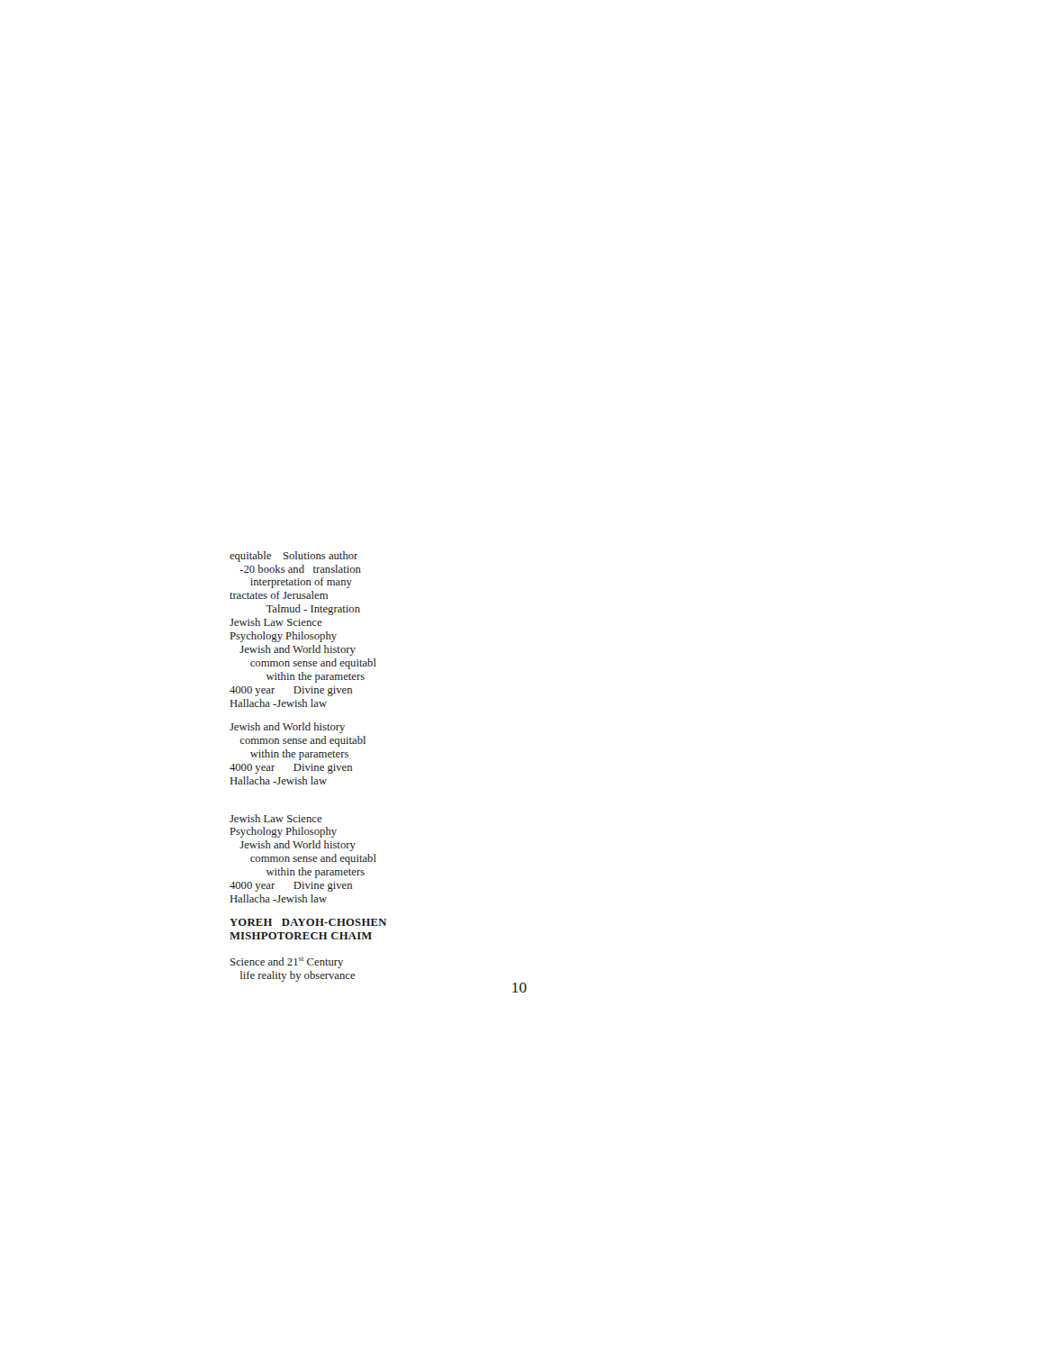equitable Solutions author
-20 books and translation
interpretation of many
tractates of Jerusalem
Talmud - Integration
Jewish Law Science
Psychology Philosophy
Jewish and World history
common sense and equitabl
within the parameters
4000 year Divine given
Hallacha -Jewish law
Jewish and World history
common sense and equitabl
within the parameters
4000 year Divine given
Hallacha -Jewish law
Jewish Law Science
Psychology Philosophy
Jewish and World history
common sense and equitabl
within the parameters
4000 year Divine given
Hallacha -Jewish law
YOREH DAYOH-CHOSHEN
MISHPOTORECH CHAIM
Science and 21st Century
life reality by observance
10